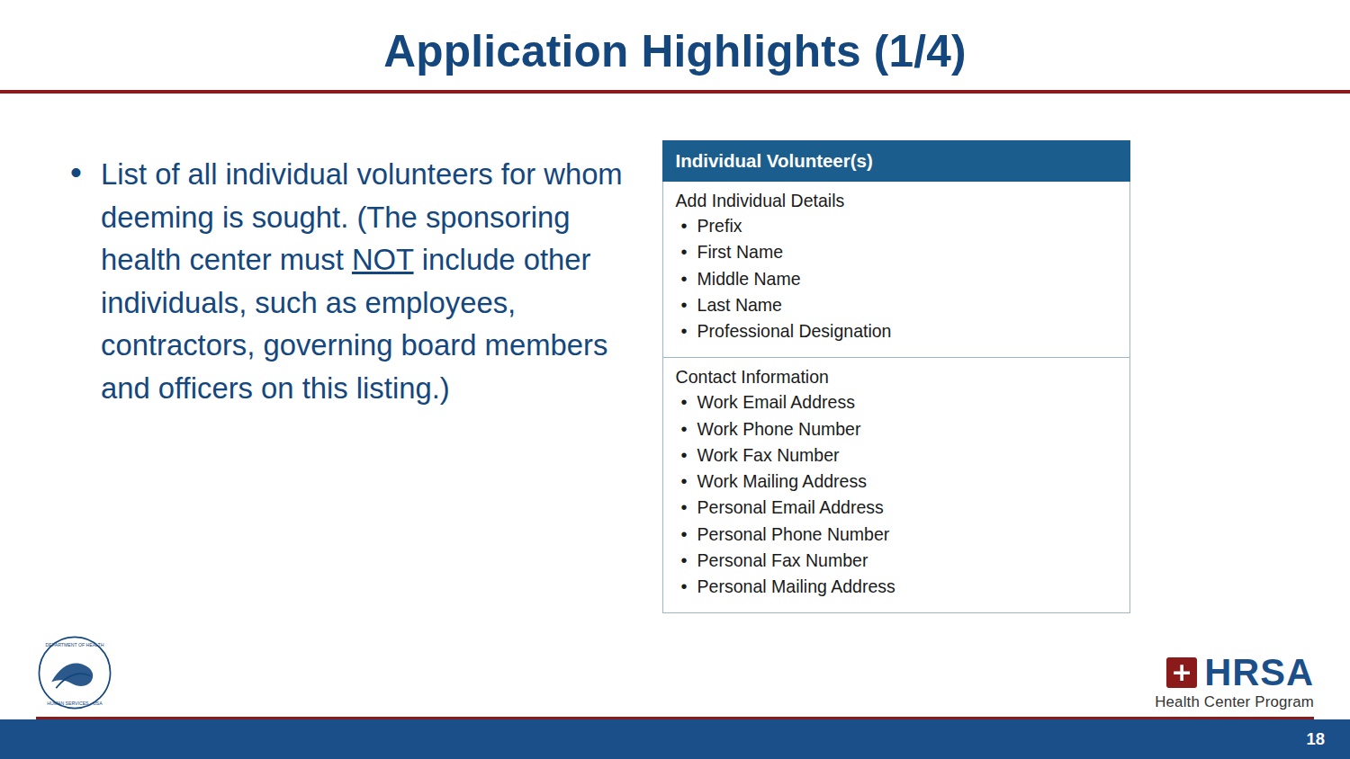Application Highlights (1/4)
List of all individual volunteers for whom deeming is sought. (The sponsoring health center must NOT include other individuals, such as employees, contractors, governing board members and officers on this listing.)
| Individual Volunteer(s) |
| --- |
| Add Individual Details Prefix First Name Middle Name Last Name Professional Designation |
| Contact Information Work Email Address Work Phone Number Work Fax Number Work Mailing Address Personal Email Address Personal Phone Number Personal Fax Number Personal Mailing Address |
DEPARTMENT OF HEALTH HUMAN SERVICES · USA
HRSA
Health Center Program
18